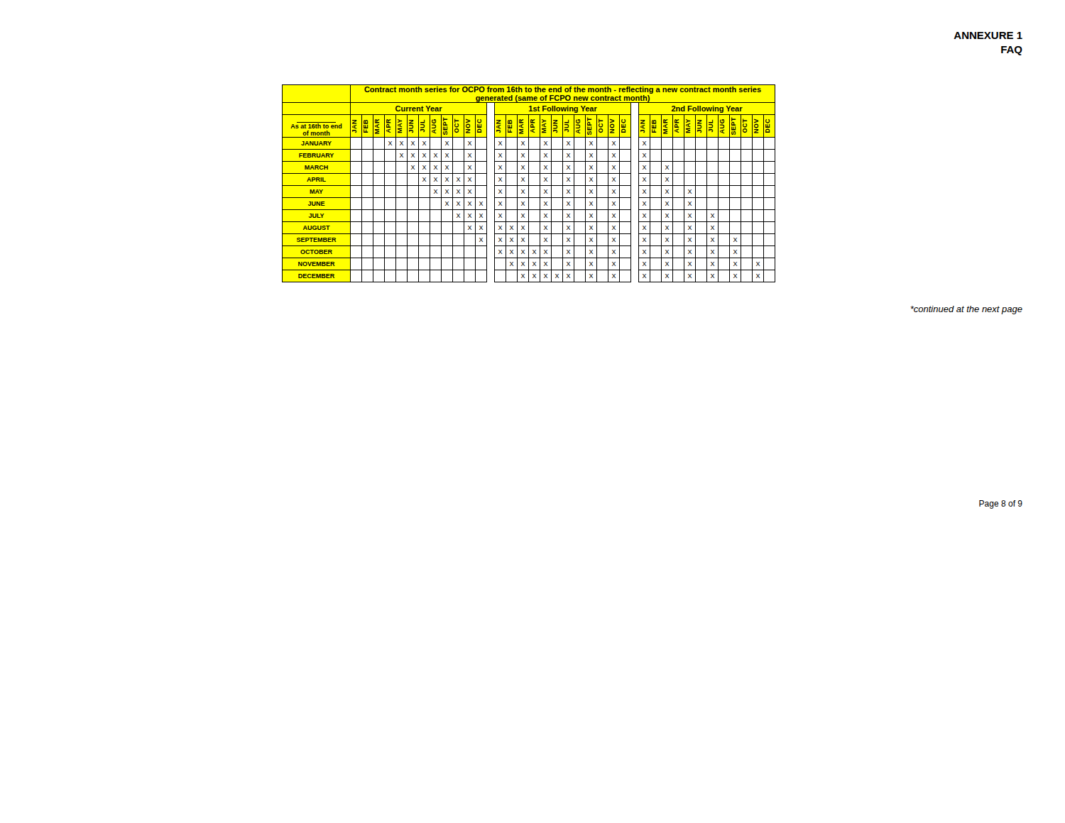ANNEXURE 1
FAQ
| | Contract month series for OCPO from 16th to the end of the month - reflecting a new contract month series generated (same of FCPO new contract month) |
| | Current Year | | 1st Following Year | | 2nd Following Year | |
| As at 16th to end of month | JAN | FEB | MAR | APR | MAY | JUN | JUL | AUG | SEPT | OCT | NOV | DEC | | JAN | FEB | MAR | APR | MAY | JUN | JUL | AUG | SEPT | OCT | NOV | DEC | | JAN | FEB | MAR | APR | MAY | JUN | JUL | AUG | SEPT | OCT | NOV | DEC | |
| JANUARY | | | | X | X | X | X | | X | | X | | | X | | X | | X | | X | | X | | X | | | X | | | | | | | | | | | | |
| FEBRUARY | | | | | X | X | X | X | X | | X | | | X | | X | | X | | X | | X | | X | | | X | | | | | | | | | | | | |
| MARCH | | | | | | X | X | X | X | | X | | | X | | X | | X | | X | | X | | X | | | X | | X | | | | | | | | | | |
| APRIL | | | | | | | X | X | X | X | X | | | X | | X | | X | | X | | X | | X | | | X | | X | | | | | | | | | | |
| MAY | | | | | | | | X | X | X | X | | | X | | X | | X | | X | | X | | X | | | X | | X | | X | | | | | | | | |
| JUNE | | | | | | | | | X | X | X | X | | X | | X | | X | | X | | X | | X | | | X | | X | | X | | | | | | | | |
| JULY | | | | | | | | | | X | X | X | | X | | X | | X | | X | | X | | X | | | X | | X | | X | | X | | | | | | |
| AUGUST | | | | | | | | | | | X | X | | X | X | X | | X | | X | | X | | X | | | X | | X | | X | | X | | | | | | |
| SEPTEMBER | | | | | | | | | | | | X | | X | X | X | | X | | X | | X | | X | | | X | | X | | X | | X | | X | | | | |
| OCTOBER | | | | | | | | | | | | | | X | X | X | X | X | | X | | X | | X | | | X | | X | | X | | X | | X | | | | |
| NOVEMBER | | | | | | | | | | | | | | | X | X | X | X | | X | | X | | X | | | X | | X | | X | | X | | X | | X | | |
| DECEMBER | | | | | | | | | | | | | | | | X | X | X | X | X | | X | | X | | | X | | X | | X | | X | | X | | X | | |
*continued at the next page
Page 8 of 9